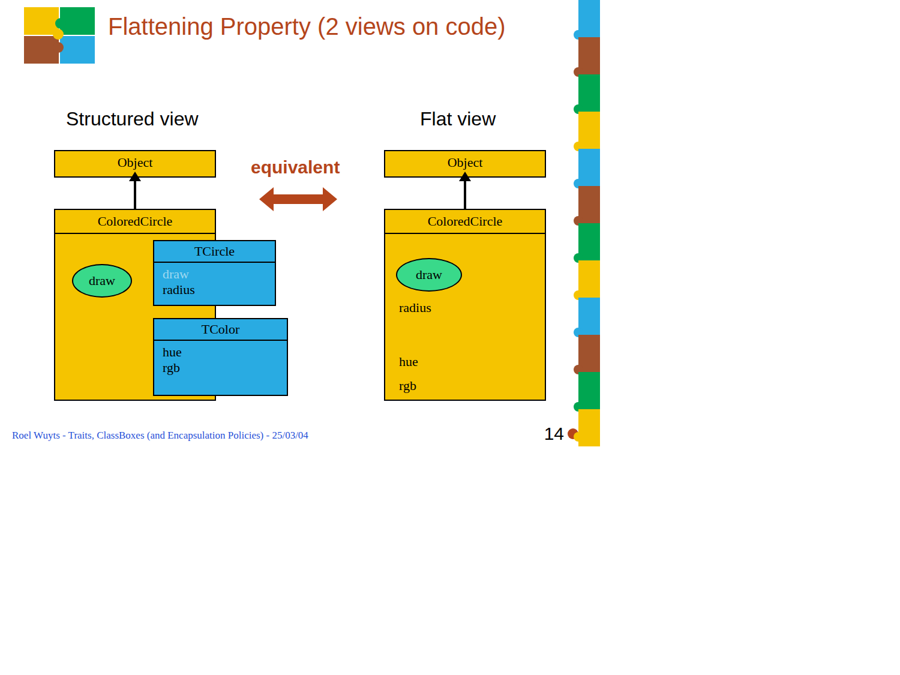Flattening Property (2 views on code)
Structured view
Flat view
equivalent
Object
ColoredCircle
draw
TCircle
draw
radius
TColor
hue
rgb
Object
ColoredCircle
draw
radius
hue
rgb
Roel Wuyts - Traits, ClassBoxes (and Encapsulation Policies) - 25/03/04
14